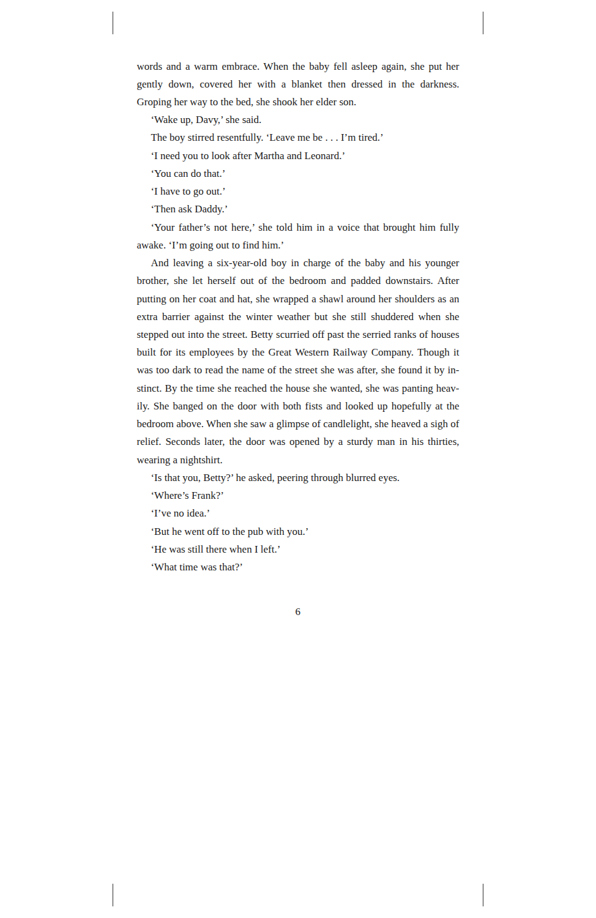words and a warm embrace. When the baby fell asleep again, she put her gently down, covered her with a blanket then dressed in the darkness. Groping her way to the bed, she shook her elder son.
‘Wake up, Davy,’ she said.
The boy stirred resentfully. ‘Leave me be . . . I’m tired.’
‘I need you to look after Martha and Leonard.’
‘You can do that.’
‘I have to go out.’
‘Then ask Daddy.’
‘Your father’s not here,’ she told him in a voice that brought him fully awake. ‘I’m going out to find him.’
And leaving a six-year-old boy in charge of the baby and his younger brother, she let herself out of the bedroom and padded downstairs. After putting on her coat and hat, she wrapped a shawl around her shoulders as an extra barrier against the winter weather but she still shuddered when she stepped out into the street. Betty scurried off past the serried ranks of houses built for its employees by the Great Western Railway Company. Though it was too dark to read the name of the street she was after, she found it by instinct. By the time she reached the house she wanted, she was panting heavily. She banged on the door with both fists and looked up hopefully at the bedroom above. When she saw a glimpse of candlelight, she heaved a sigh of relief. Seconds later, the door was opened by a sturdy man in his thirties, wearing a nightshirt.
‘Is that you, Betty?’ he asked, peering through blurred eyes.
‘Where’s Frank?’
‘I’ve no idea.’
‘But he went off to the pub with you.’
‘He was still there when I left.’
‘What time was that?’
6